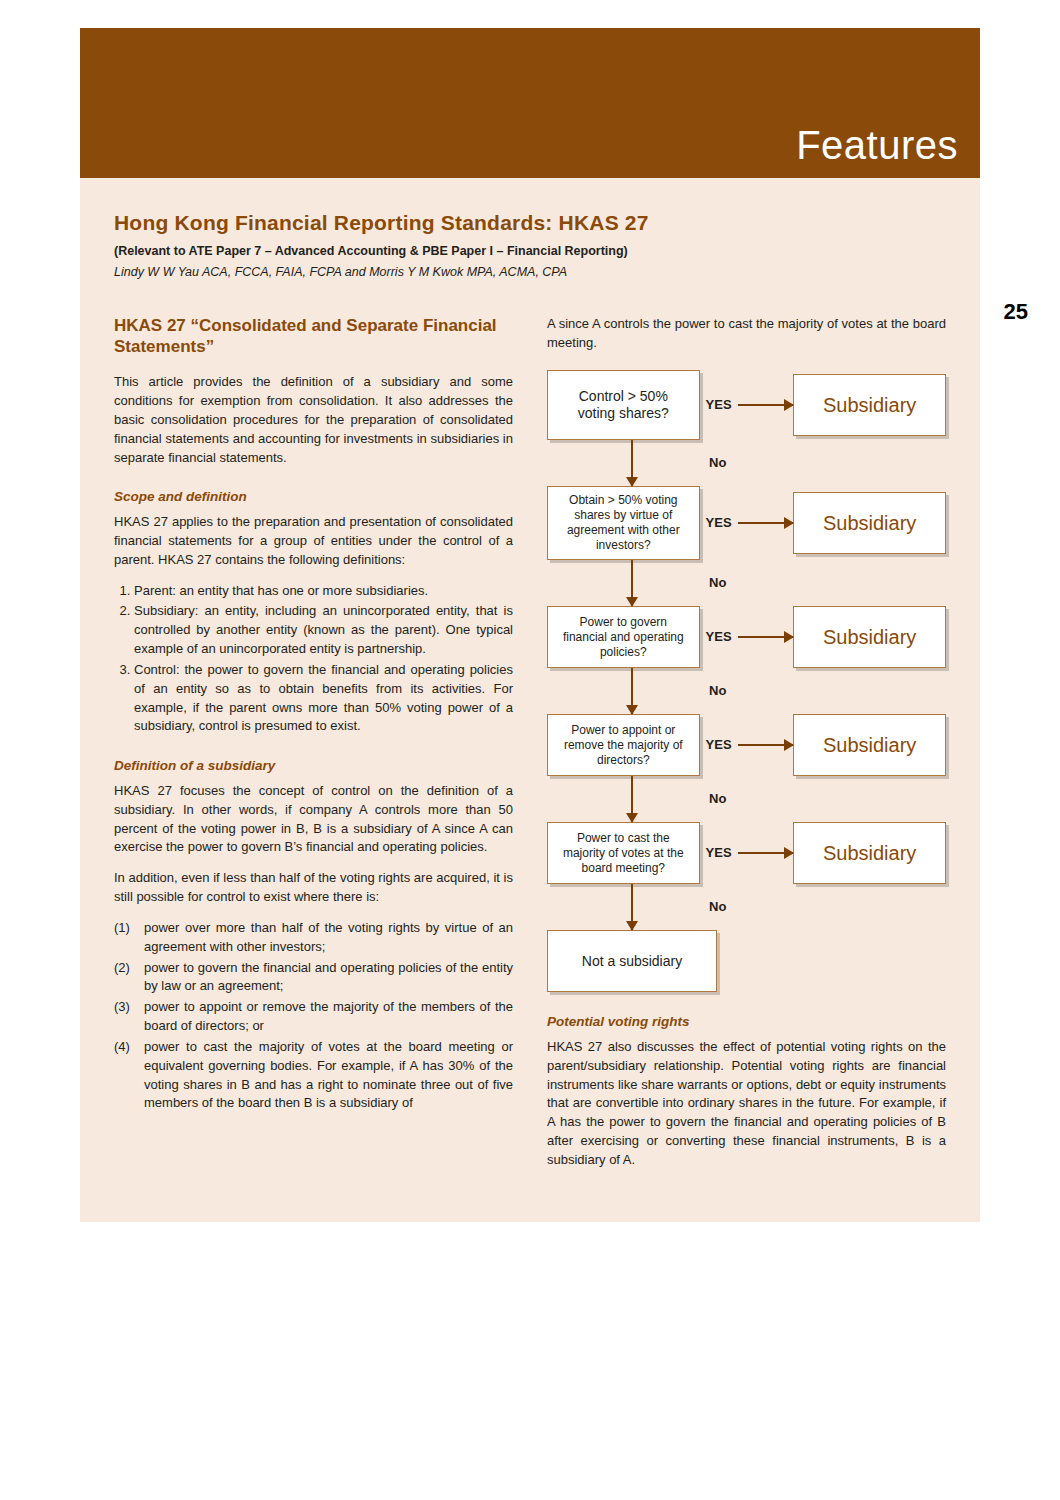Features
25
Hong Kong Financial Reporting Standards: HKAS 27
(Relevant to ATE Paper 7 – Advanced Accounting & PBE Paper I – Financial Reporting)
Lindy W W Yau ACA, FCCA, FAIA, FCPA and Morris Y M Kwok MPA, ACMA, CPA
HKAS 27 “Consolidated and Separate Financial Statements”
This article provides the definition of a subsidiary and some conditions for exemption from consolidation. It also addresses the basic consolidation procedures for the preparation of consolidated financial statements and accounting for investments in subsidiaries in separate financial statements.
Scope and definition
HKAS 27 applies to the preparation and presentation of consolidated financial statements for a group of entities under the control of a parent. HKAS 27 contains the following definitions:
Parent: an entity that has one or more subsidiaries.
Subsidiary: an entity, including an unincorporated entity, that is controlled by another entity (known as the parent). One typical example of an unincorporated entity is partnership.
Control: the power to govern the financial and operating policies of an entity so as to obtain benefits from its activities. For example, if the parent owns more than 50% voting power of a subsidiary, control is presumed to exist.
Definition of a subsidiary
HKAS 27 focuses the concept of control on the definition of a subsidiary. In other words, if company A controls more than 50 percent of the voting power in B, B is a subsidiary of A since A can exercise the power to govern B’s financial and operating policies.
In addition, even if less than half of the voting rights are acquired, it is still possible for control to exist where there is:
(1) power over more than half of the voting rights by virtue of an agreement with other investors;
(2) power to govern the financial and operating policies of the entity by law or an agreement;
(3) power to appoint or remove the majority of the members of the board of directors; or
(4) power to cast the majority of votes at the board meeting or equivalent governing bodies. For example, if A has 30% of the voting shares in B and has a right to nominate three out of five members of the board then B is a subsidiary of
A since A controls the power to cast the majority of votes at the board meeting.
Control > 50%
voting shares?
YES
Subsidiary
No
Obtain > 50% voting shares by virtue of agreement with other investors?
YES
Subsidiary
No
Power to govern financial and operating policies?
YES
Subsidiary
No
Power to appoint or remove the majority of directors?
YES
Subsidiary
No
Power to cast the majority of votes at the board meeting?
YES
Subsidiary
No
Not a subsidiary
Potential voting rights
HKAS 27 also discusses the effect of potential voting rights on the parent/subsidiary relationship. Potential voting rights are financial instruments like share warrants or options, debt or equity instruments that are convertible into ordinary shares in the future. For example, if A has the power to govern the financial and operating policies of B after exercising or converting these financial instruments, B is a subsidiary of A.